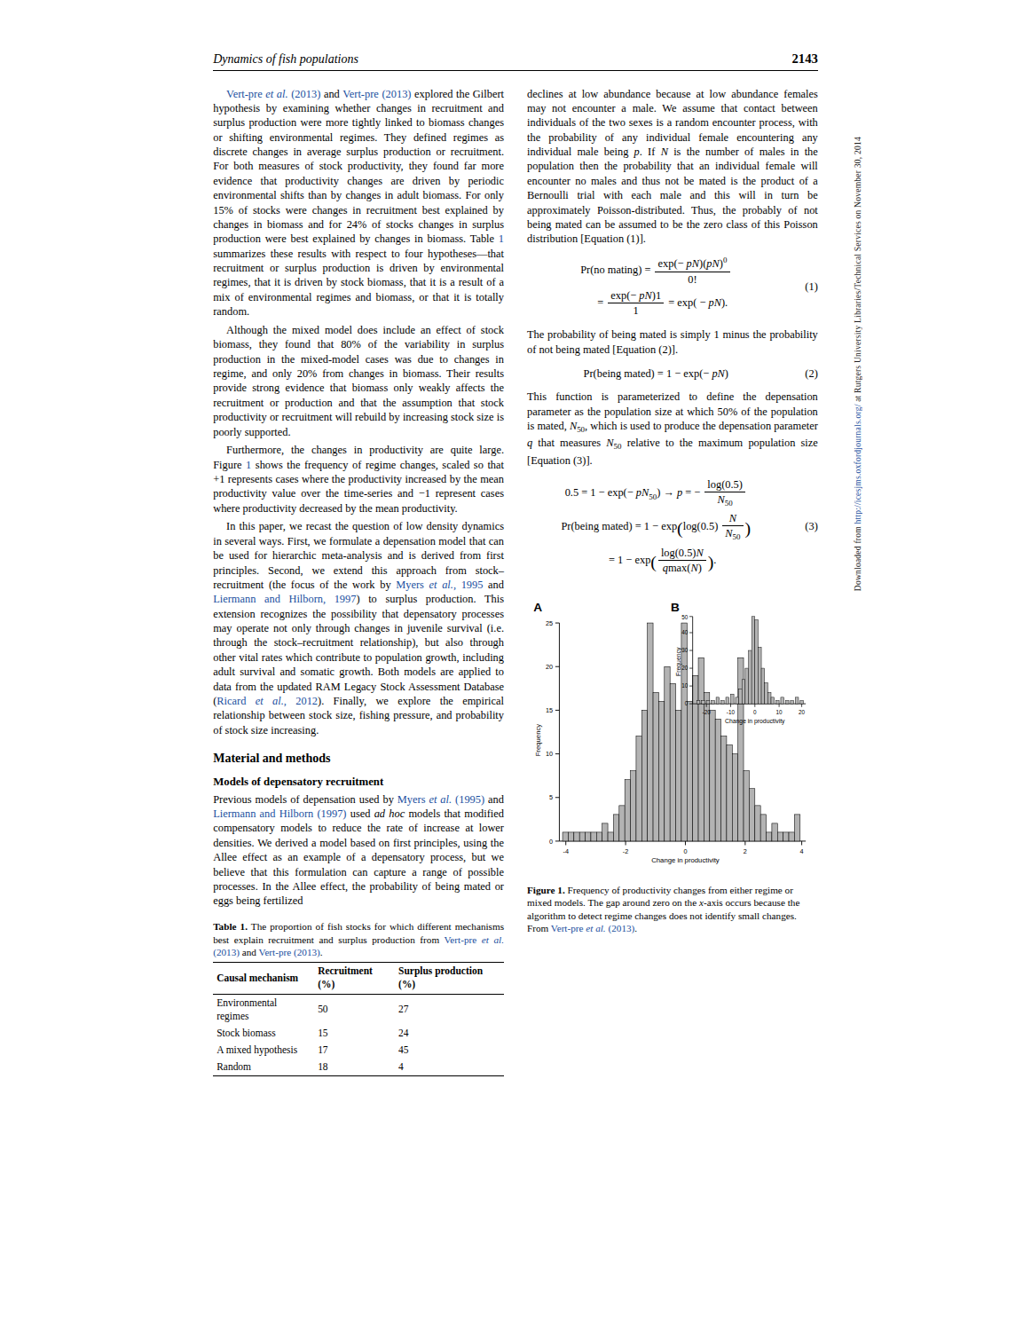Dynamics of fish populations
2143
Downloaded from http://icesjms.oxfordjournals.org/ at Rutgers University Libraries/Technical Services on November 30, 2014
Vert-pre et al. (2013) and Vert-pre (2013) explored the Gilbert hypothesis by examining whether changes in recruitment and surplus production were more tightly linked to biomass changes or shifting environmental regimes. They defined regimes as discrete changes in average surplus production or recruitment. For both measures of stock productivity, they found far more evidence that productivity changes are driven by periodic environmental shifts than by changes in adult biomass. For only 15% of stocks were changes in recruitment best explained by changes in biomass and for 24% of stocks changes in surplus production were best explained by changes in biomass. Table 1 summarizes these results with respect to four hypotheses—that recruitment or surplus production is driven by environmental regimes, that it is driven by stock biomass, that it is a result of a mix of environmental regimes and biomass, or that it is totally random.
Although the mixed model does include an effect of stock biomass, they found that 80% of the variability in surplus production in the mixed-model cases was due to changes in regime, and only 20% from changes in biomass. Their results provide strong evidence that biomass only weakly affects the recruitment or production and that the assumption that stock productivity or recruitment will rebuild by increasing stock size is poorly supported.
Furthermore, the changes in productivity are quite large. Figure 1 shows the frequency of regime changes, scaled so that +1 represents cases where the productivity increased by the mean productivity value over the time-series and −1 represent cases where productivity decreased by the mean productivity.
In this paper, we recast the question of low density dynamics in several ways. First, we formulate a depensation model that can be used for hierarchic meta-analysis and is derived from first principles. Second, we extend this approach from stock–recruitment (the focus of the work by Myers et al., 1995 and Liermann and Hilborn, 1997) to surplus production. This extension recognizes the possibility that depensatory processes may operate not only through changes in juvenile survival (i.e. through the stock–recruitment relationship), but also through other vital rates which contribute to population growth, including adult survival and somatic growth. Both models are applied to data from the updated RAM Legacy Stock Assessment Database (Ricard et al., 2012). Finally, we explore the empirical relationship between stock size, fishing pressure, and probability of stock size increasing.
Material and methods
Models of depensatory recruitment
Previous models of depensation used by Myers et al. (1995) and Liermann and Hilborn (1997) used ad hoc models that modified compensatory models to reduce the rate of increase at lower densities. We derived a model based on first principles, using the Allee effect as an example of a depensatory process, but we believe that this formulation can capture a range of possible processes. In the Allee effect, the probability of being mated or eggs being fertilized
Table 1. The proportion of fish stocks for which different mechanisms best explain recruitment and surplus production from Vert-pre et al. (2013) and Vert-pre (2013).
| Causal mechanism | Recruitment (%) | Surplus production (%) |
| --- | --- | --- |
| Environmental regimes | 50 | 27 |
| Stock biomass | 15 | 24 |
| A mixed hypothesis | 17 | 45 |
| Random | 18 | 4 |
declines at low abundance because at low abundance females may not encounter a male. We assume that contact between individuals of the two sexes is a random encounter process, with the probability of any individual female encountering any individual male being p. If N is the number of males in the population then the probability that an individual female will encounter no males and thus not be mated is the product of a Bernoulli trial with each male and this will in turn be approximately Poisson-distributed. Thus, the probably of not being mated can be assumed to be the zero class of this Poisson distribution [Equation (1)].
Pr(no mating) = exp(− pN)(pN)00! = exp(− pN)11 = exp( − pN).
(1)
The probability of being mated is simply 1 minus the probability of not being mated [Equation (2)].
Pr(being mated) = 1 − exp(− pN)
(2)
This function is parameterized to define the depensation parameter as the population size at which 50% of the population is mated, N50, which is used to produce the depensation parameter q that measures N50 relative to the maximum population size [Equation (3)].
0.5 = 1 − exp(− pN50) → p = − log(0.5) N50 Pr(being mated) = 1 − exp(log(0.5) NN50) = 1 − exp(log(0.5)N qmax(N)).
(3)
A B 0 5 10 15 20 25 Frequency -4 -2 0 2 4 Change in productivity 0 10 20 30 40 50 Frequency -20 -10 0 10 20 Change in productivity
Figure 1. Frequency of productivity changes from either regime or mixed models. The gap around zero on the x-axis occurs because the algorithm to detect regime changes does not identify small changes. From Vert-pre et al. (2013).